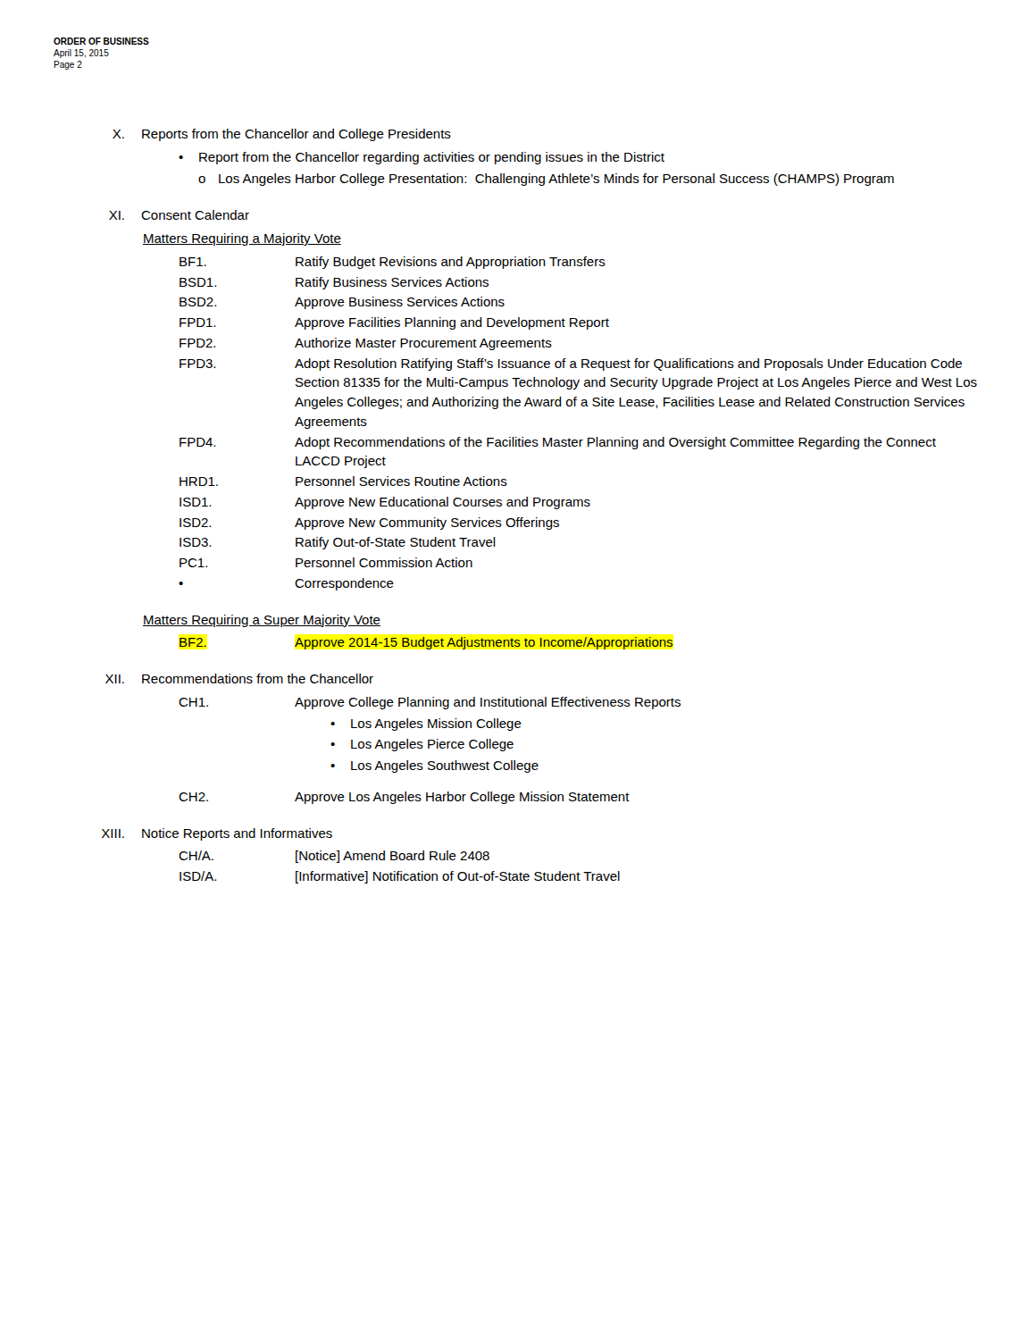ORDER OF BUSINESS
April 15, 2015
Page 2
X.
Reports from the Chancellor and College Presidents
Report from the Chancellor regarding activities or pending issues in the District
Los Angeles Harbor College Presentation: Challenging Athlete’s Minds for Personal Success (CHAMPS) Program
XI.
Consent Calendar
Matters Requiring a Majority Vote
BF1.
Ratify Budget Revisions and Appropriation Transfers
BSD1.
Ratify Business Services Actions
BSD2.
Approve Business Services Actions
FPD1.
Approve Facilities Planning and Development Report
FPD2.
Authorize Master Procurement Agreements
FPD3.
Adopt Resolution Ratifying Staff’s Issuance of a Request for Qualifications and Proposals Under Education Code Section 81335 for the Multi-Campus Technology and Security Upgrade Project at Los Angeles Pierce and West Los Angeles Colleges; and Authorizing the Award of a Site Lease, Facilities Lease and Related Construction Services Agreements
FPD4.
Adopt Recommendations of the Facilities Master Planning and Oversight Committee Regarding the Connect LACCD Project
HRD1.
Personnel Services Routine Actions
ISD1.
Approve New Educational Courses and Programs
ISD2.
Approve New Community Services Offerings
ISD3.
Ratify Out-of-State Student Travel
PC1.
Personnel Commission Action
Correspondence
Matters Requiring a Super Majority Vote
BF2.
Approve 2014-15 Budget Adjustments to Income/Appropriations
XII.
Recommendations from the Chancellor
CH1.
Approve College Planning and Institutional Effectiveness Reports
Los Angeles Mission College
Los Angeles Pierce College
Los Angeles Southwest College
CH2.
Approve Los Angeles Harbor College Mission Statement
XIII.
Notice Reports and Informatives
CH/A.
[Notice] Amend Board Rule 2408
ISD/A.
[Informative] Notification of Out-of-State Student Travel